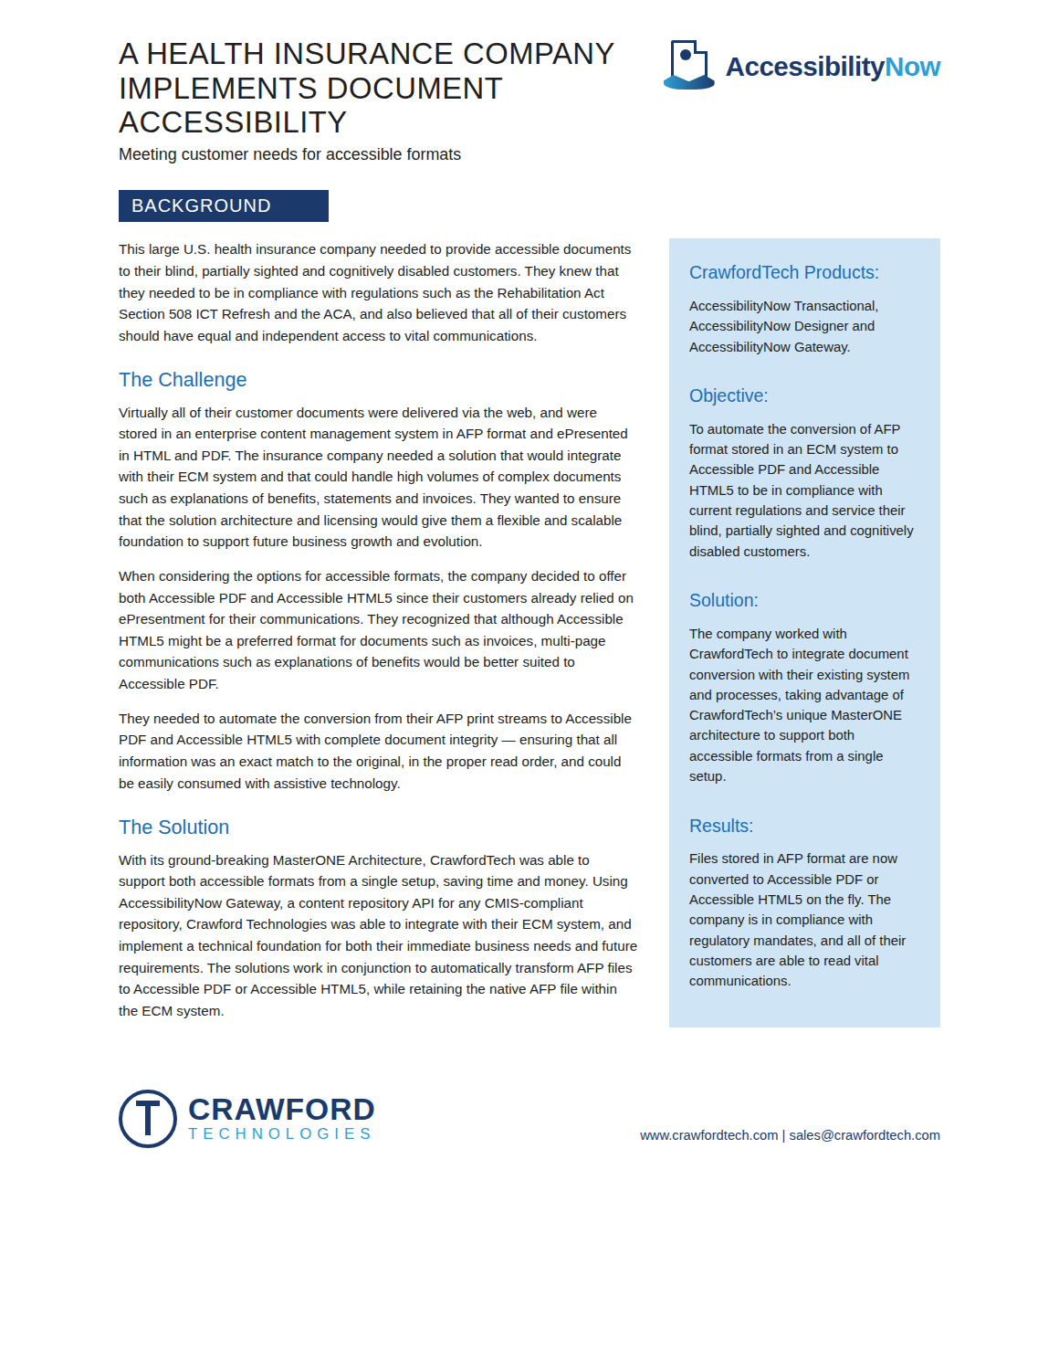A HEALTH INSURANCE COMPANY IMPLEMENTS DOCUMENT ACCESSIBILITY
Meeting customer needs for accessible formats
AccessibilityNow
BACKGROUND
This large U.S. health insurance company needed to provide accessible documents to their blind, partially sighted and cognitively disabled customers. They knew that they needed to be in compliance with regulations such as the Rehabilitation Act Section 508 ICT Refresh and the ACA, and also believed that all of their customers should have equal and independent access to vital communications.
The Challenge
Virtually all of their customer documents were delivered via the web, and were stored in an enterprise content management system in AFP format and ePresented in HTML and PDF. The insurance company needed a solution that would integrate with their ECM system and that could handle high volumes of complex documents such as explanations of benefits, statements and invoices. They wanted to ensure that the solution architecture and licensing would give them a flexible and scalable foundation to support future business growth and evolution.
When considering the options for accessible formats, the company decided to offer both Accessible PDF and Accessible HTML5 since their customers already relied on ePresentment for their communications. They recognized that although Accessible HTML5 might be a preferred format for documents such as invoices, multi-page communications such as explanations of benefits would be better suited to Accessible PDF.
They needed to automate the conversion from their AFP print streams to Accessible PDF and Accessible HTML5 with complete document integrity — ensuring that all information was an exact match to the original, in the proper read order, and could be easily consumed with assistive technology.
The Solution
With its ground-breaking MasterONE Architecture, CrawfordTech was able to support both accessible formats from a single setup, saving time and money. Using AccessibilityNow Gateway, a content repository API for any CMIS-compliant repository, Crawford Technologies was able to integrate with their ECM system, and implement a technical foundation for both their immediate business needs and future requirements. The solutions work in conjunction to automatically transform AFP files to Accessible PDF or Accessible HTML5, while retaining the native AFP file within the ECM system.
CrawfordTech Products:
AccessibilityNow Transactional, AccessibilityNow Designer and AccessibilityNow Gateway.
Objective:
To automate the conversion of AFP format stored in an ECM system to Accessible PDF and Accessible HTML5 to be in compliance with current regulations and service their blind, partially sighted and cognitively disabled customers.
Solution:
The company worked with CrawfordTech to integrate document conversion with their existing system and processes, taking advantage of CrawfordTech’s unique MasterONE architecture to support both accessible formats from a single setup.
Results:
Files stored in AFP format are now converted to Accessible PDF or Accessible HTML5 on the fly. The company is in compliance with regulatory mandates, and all of their customers are able to read vital communications.
CRAWFORD TECHNOLOGIES
www.crawfordtech.com | sales@crawfordtech.com